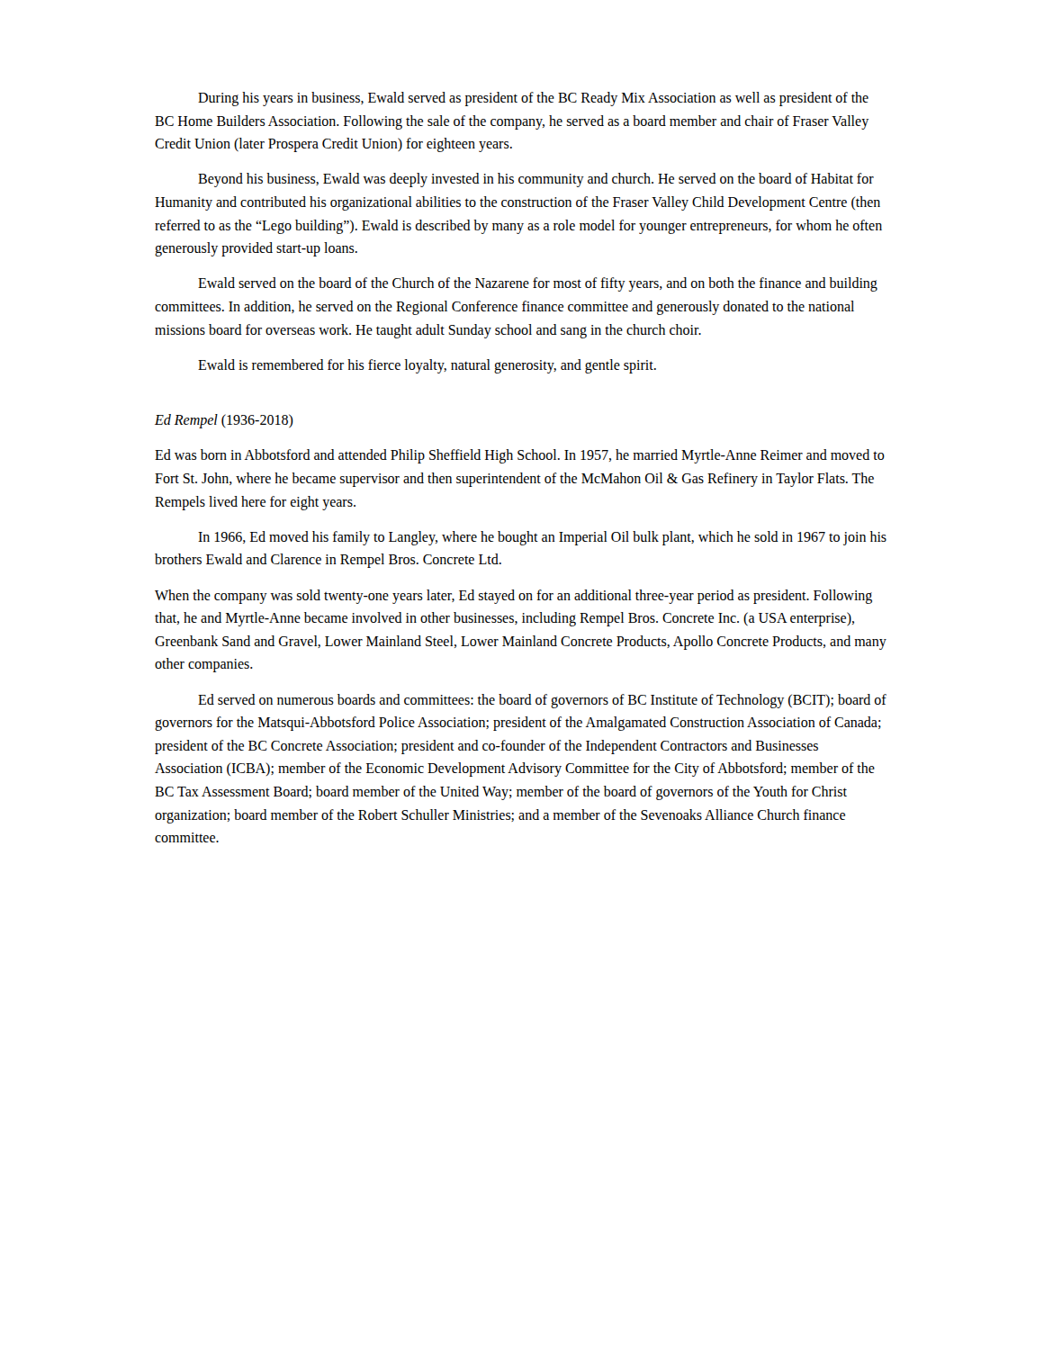During his years in business, Ewald served as president of the BC Ready Mix Association as well as president of the BC Home Builders Association. Following the sale of the company, he served as a board member and chair of Fraser Valley Credit Union (later Prospera Credit Union) for eighteen years.
Beyond his business, Ewald was deeply invested in his community and church. He served on the board of Habitat for Humanity and contributed his organizational abilities to the construction of the Fraser Valley Child Development Centre (then referred to as the “Lego building”). Ewald is described by many as a role model for younger entrepreneurs, for whom he often generously provided start-up loans.
Ewald served on the board of the Church of the Nazarene for most of fifty years, and on both the finance and building committees. In addition, he served on the Regional Conference finance committee and generously donated to the national missions board for overseas work. He taught adult Sunday school and sang in the church choir.
Ewald is remembered for his fierce loyalty, natural generosity, and gentle spirit.
Ed Rempel (1936-2018)
Ed was born in Abbotsford and attended Philip Sheffield High School. In 1957, he married Myrtle-Anne Reimer and moved to Fort St. John, where he became supervisor and then superintendent of the McMahon Oil & Gas Refinery in Taylor Flats. The Rempels lived here for eight years.
In 1966, Ed moved his family to Langley, where he bought an Imperial Oil bulk plant, which he sold in 1967 to join his brothers Ewald and Clarence in Rempel Bros. Concrete Ltd.
When the company was sold twenty-one years later, Ed stayed on for an additional three-year period as president. Following that, he and Myrtle-Anne became involved in other businesses, including Rempel Bros. Concrete Inc. (a USA enterprise), Greenbank Sand and Gravel, Lower Mainland Steel, Lower Mainland Concrete Products, Apollo Concrete Products, and many other companies.
Ed served on numerous boards and committees: the board of governors of BC Institute of Technology (BCIT); board of governors for the Matsqui-Abbotsford Police Association; president of the Amalgamated Construction Association of Canada; president of the BC Concrete Association; president and co-founder of the Independent Contractors and Businesses Association (ICBA); member of the Economic Development Advisory Committee for the City of Abbotsford; member of the BC Tax Assessment Board; board member of the United Way; member of the board of governors of the Youth for Christ organization; board member of the Robert Schuller Ministries; and a member of the Sevenoaks Alliance Church finance committee.